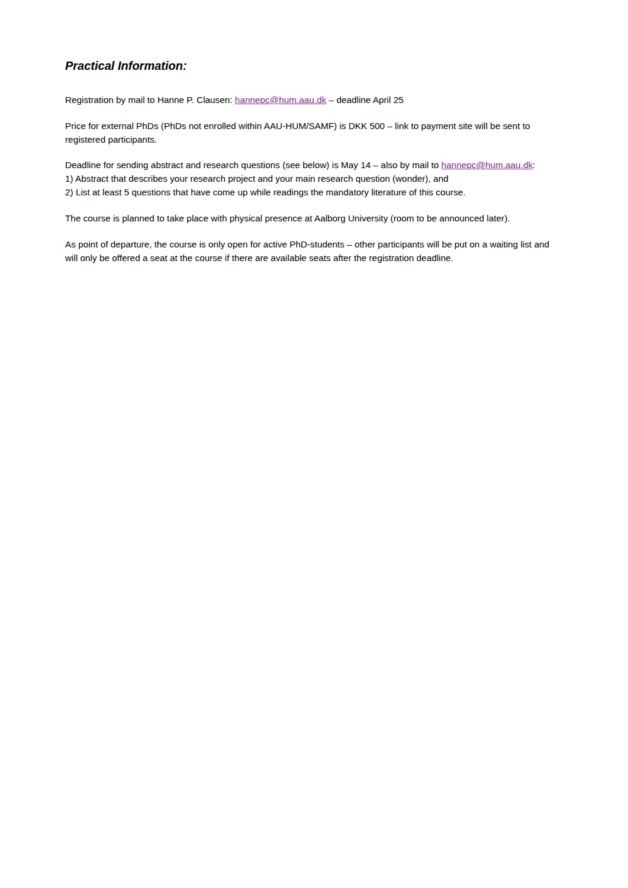Practical Information:
Registration by mail to Hanne P. Clausen: hannepc@hum.aau.dk – deadline April 25
Price for external PhDs (PhDs not enrolled within AAU-HUM/SAMF) is DKK 500 – link to payment site will be sent to registered participants.
Deadline for sending abstract and research questions (see below) is May 14 – also by mail to hannepc@hum.aau.dk:
1) Abstract that describes your research project and your main research question (wonder), and
2) List at least 5 questions that have come up while readings the mandatory literature of this course.
The course is planned to take place with physical presence at Aalborg University (room to be announced later).
As point of departure, the course is only open for active PhD-students – other participants will be put on a waiting list and will only be offered a seat at the course if there are available seats after the registration deadline.